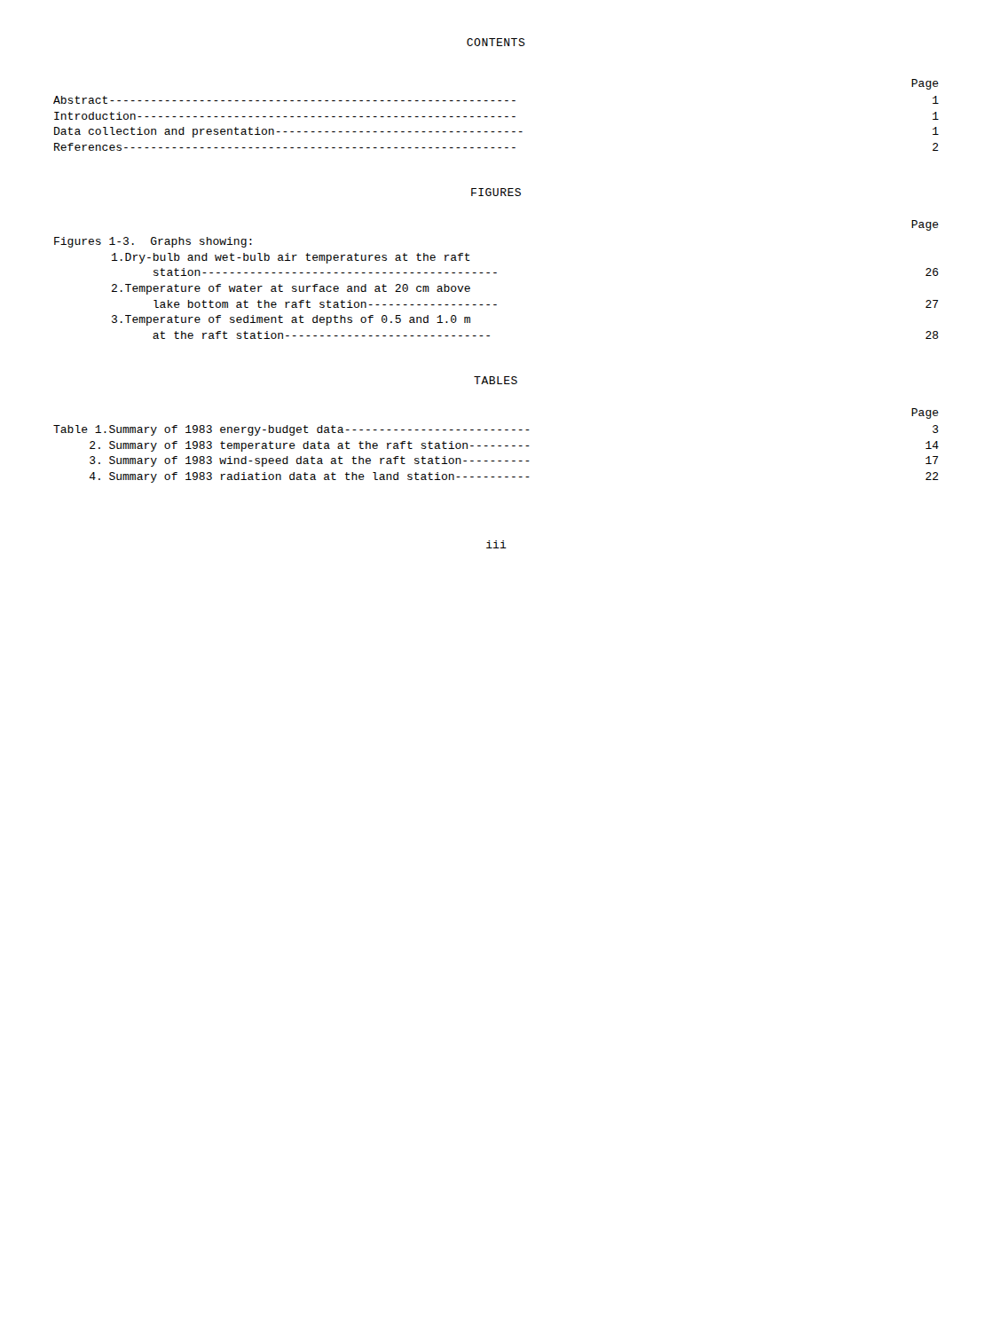CONTENTS
Page
| Abstract----------------------------------------------------------- | 1 |
| Introduction------------------------------------------------------- | 1 |
| Data collection and presentation------------------------------------ | 1 |
| References--------------------------------------------------------- | 2 |
FIGURES
Page
| Figures 1-3. Graphs showing: |
| 1. | Dry-bulb and wet-bulb air temperatures at the raft | |
| | station------------------------------------------- | 26 |
| 2. | Temperature of water at surface and at 20 cm above | |
| | lake bottom at the raft station------------------- | 27 |
| 3. | Temperature of sediment at depths of 0.5 and 1.0 m | |
| | at the raft station------------------------------ | 28 |
TABLES
Page
| Table 1. | Summary of 1983 energy-budget data--------------------------- | 3 |
| 2. | Summary of 1983 temperature data at the raft station--------- | 14 |
| 3. | Summary of 1983 wind-speed data at the raft station---------- | 17 |
| 4. | Summary of 1983 radiation data at the land station----------- | 22 |
iii